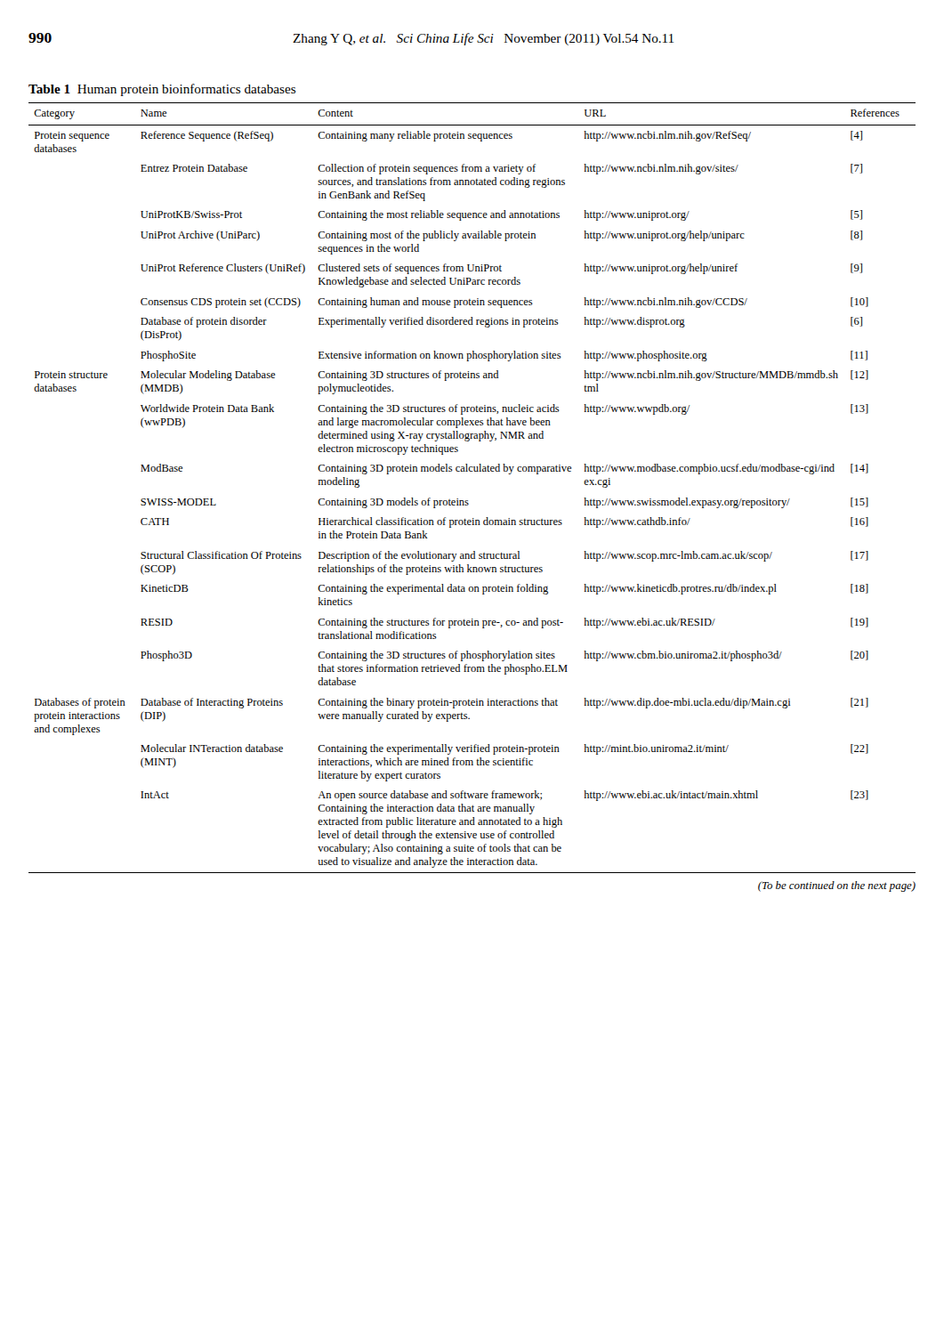990 Zhang Y Q, et al. Sci China Life Sci November (2011) Vol.54 No.11
Table 1 Human protein bioinformatics databases
| Category | Name | Content | URL | References |
| --- | --- | --- | --- | --- |
| Protein sequence databases | Reference Sequence (RefSeq) | Containing many reliable protein sequences | http://www.ncbi.nlm.nih.gov/RefSeq/ | [4] |
| | Entrez Protein Database | Collection of protein sequences from a variety of sources, and translations from annotated coding regions in GenBank and RefSeq | http://www.ncbi.nlm.nih.gov/sites/ | [7] |
| | UniProtKB/Swiss-Prot | Containing the most reliable sequence and annotations | http://www.uniprot.org/ | [5] |
| | UniProt Archive (UniParc) | Containing most of the publicly available protein sequences in the world | http://www.uniprot.org/help/uniparc | [8] |
| | UniProt Reference Clusters (UniRef) | Clustered sets of sequences from UniProt Knowledgebase and selected UniParc records | http://www.uniprot.org/help/uniref | [9] |
| | Consensus CDS protein set (CCDS) | Containing human and mouse protein sequences | http://www.ncbi.nlm.nih.gov/CCDS/ | [10] |
| | Database of protein disorder (DisProt) | Experimentally verified disordered regions in proteins | http://www.disprot.org | [6] |
| | PhosphoSite | Extensive information on known phosphorylation sites | http://www.phosphosite.org | [11] |
| Protein structure databases | Molecular Modeling Database (MMDB) | Containing 3D structures of proteins and polymucleotides. | http://www.ncbi.nlm.nih.gov/Structure/MMDB/mmdb.shtml | [12] |
| | Worldwide Protein Data Bank (wwPDB) | Containing the 3D structures of proteins, nucleic acids and large macromolecular complexes that have been determined using X-ray crystallography, NMR and electron microscopy techniques | http://www.wwpdb.org/ | [13] |
| | ModBase | Containing 3D protein models calculated by comparative modeling | http://www.modbase.compbio.ucsf.edu/modbase-cgi/index.cgi | [14] |
| | SWISS-MODEL | Containing 3D models of proteins | http://www.swissmodel.expasy.org/repository/ | [15] |
| | CATH | Hierarchical classification of protein domain structures in the Protein Data Bank | http://www.cathdb.info/ | [16] |
| | Structural Classification Of Proteins (SCOP) | Description of the evolutionary and structural relationships of the proteins with known structures | http://www.scop.mrc-lmb.cam.ac.uk/scop/ | [17] |
| | KineticDB | Containing the experimental data on protein folding kinetics | http://www.kineticdb.protres.ru/db/index.pl | [18] |
| | RESID | Containing the structures for protein pre-, co- and post-translational modifications | http://www.ebi.ac.uk/RESID/ | [19] |
| | Phospho3D | Containing the 3D structures of phosphorylation sites that stores information retrieved from the phospho.ELM database | http://www.cbm.bio.uniroma2.it/phospho3d/ | [20] |
| Databases of protein protein interactions and complexes | Database of Interacting Proteins (DIP) | Containing the binary protein-protein interactions that were manually curated by experts. | http://www.dip.doe-mbi.ucla.edu/dip/Main.cgi | [21] |
| | Molecular INTeraction database (MINT) | Containing the experimentally verified protein-protein interactions, which are mined from the scientific literature by expert curators | http://mint.bio.uniroma2.it/mint/ | [22] |
| | IntAct | An open source database and software framework; Containing the interaction data that are manually extracted from public literature and annotated to a high level of detail through the extensive use of controlled vocabulary; Also containing a suite of tools that can be used to visualize and analyze the interaction data. | http://www.ebi.ac.uk/intact/main.xhtml | [23] |
(To be continued on the next page)